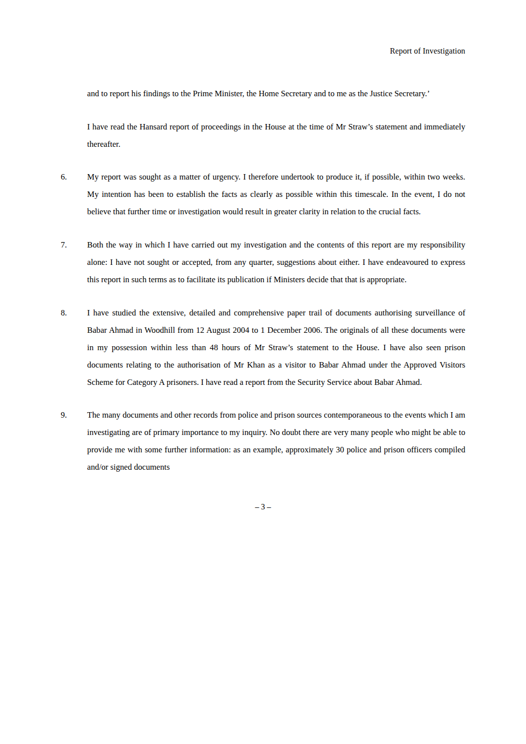Report of Investigation
and to report his findings to the Prime Minister, the Home Secretary and to me as the Justice Secretary.’
I have read the Hansard report of proceedings in the House at the time of Mr Straw’s statement and immediately thereafter.
My report was sought as a matter of urgency. I therefore undertook to produce it, if possible, within two weeks. My intention has been to establish the facts as clearly as possible within this timescale. In the event, I do not believe that further time or investigation would result in greater clarity in relation to the crucial facts.
Both the way in which I have carried out my investigation and the contents of this report are my responsibility alone: I have not sought or accepted, from any quarter, suggestions about either. I have endeavoured to express this report in such terms as to facilitate its publication if Ministers decide that that is appropriate.
I have studied the extensive, detailed and comprehensive paper trail of documents authorising surveillance of Babar Ahmad in Woodhill from 12 August 2004 to 1 December 2006. The originals of all these documents were in my possession within less than 48 hours of Mr Straw’s statement to the House. I have also seen prison documents relating to the authorisation of Mr Khan as a visitor to Babar Ahmad under the Approved Visitors Scheme for Category A prisoners. I have read a report from the Security Service about Babar Ahmad.
The many documents and other records from police and prison sources contemporaneous to the events which I am investigating are of primary importance to my inquiry. No doubt there are very many people who might be able to provide me with some further information: as an example, approximately 30 police and prison officers compiled and/or signed documents
– 3 –